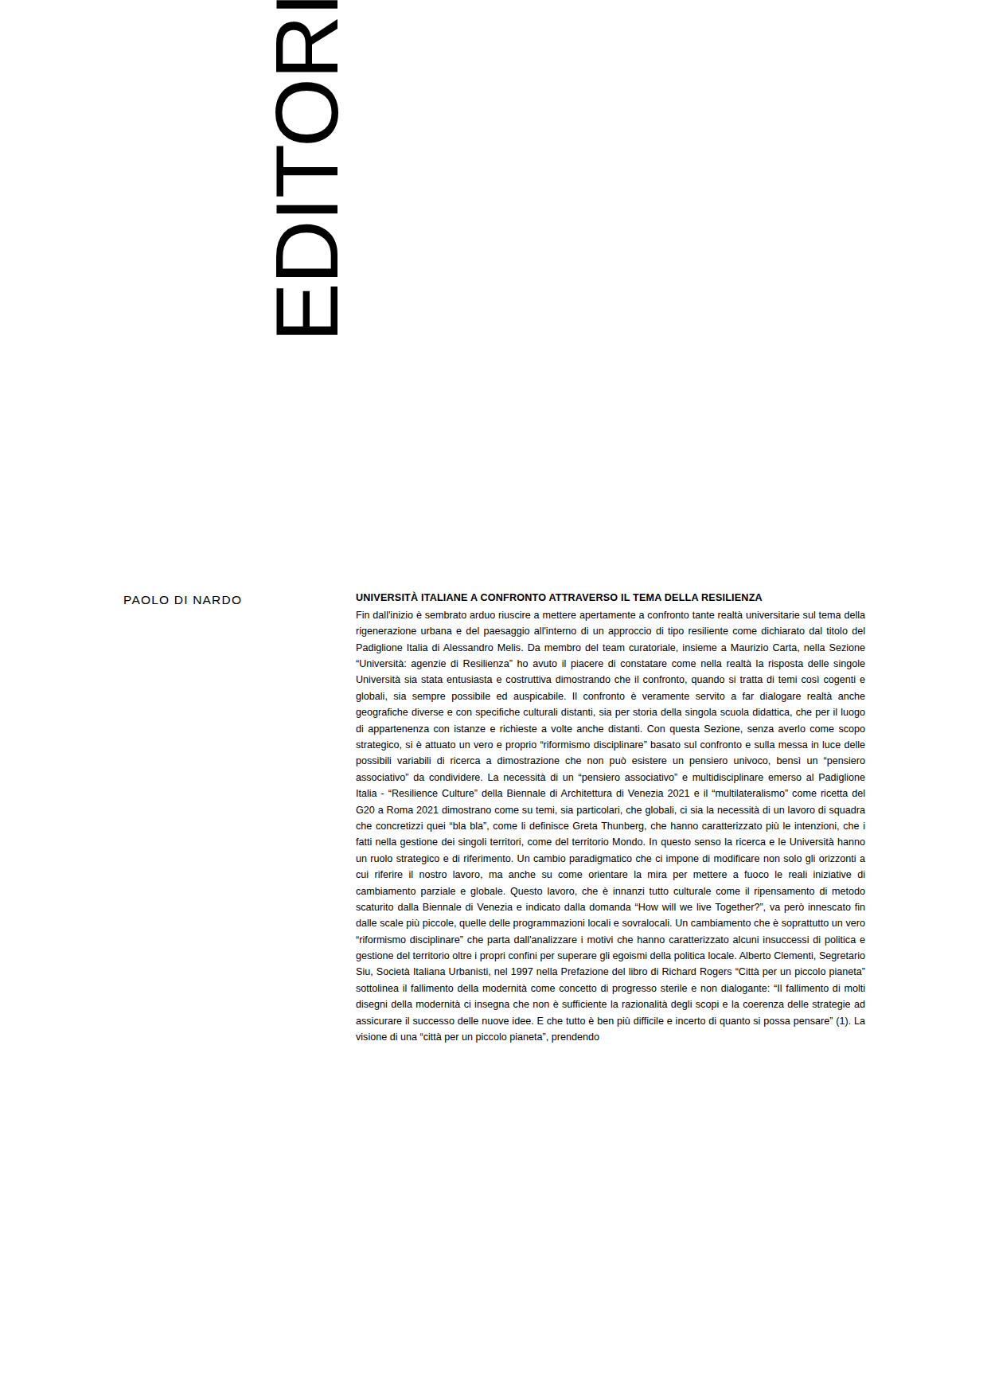EDITORIALE
PAOLO DI NARDO
UNIVERSITÀ ITALIANE A CONFRONTO ATTRAVERSO IL TEMA DELLA RESILIENZA
Fin dall'inizio è sembrato arduo riuscire a mettere apertamente a confronto tante realtà universitarie sul tema della rigenerazione urbana e del paesaggio all'interno di un approccio di tipo resiliente come dichiarato dal titolo del Padiglione Italia di Alessandro Melis. Da membro del team curatoriale, insieme a Maurizio Carta, nella Sezione “Università: agenzie di Resilienza” ho avuto il piacere di constatare come nella realtà la risposta delle singole Università sia stata entusiasta e costruttiva dimostrando che il confronto, quando si tratta di temi così cogenti e globali, sia sempre possibile ed auspicabile. Il confronto è veramente servito a far dialogare realtà anche geografiche diverse e con specifiche culturali distanti, sia per storia della singola scuola didattica, che per il luogo di appartenenza con istanze e richieste a volte anche distanti. Con questa Sezione, senza averlo come scopo strategico, si è attuato un vero e proprio “riformismo disciplinare” basato sul confronto e sulla messa in luce delle possibili variabili di ricerca a dimostrazione che non può esistere un pensiero univoco, bensì un “pensiero associativo” da condividere. La necessità di un “pensiero associativo” e multidisciplinare emerso al Padiglione Italia - “Resilience Culture” della Biennale di Architettura di Venezia 2021 e il “multilateralismo” come ricetta del G20 a Roma 2021 dimostrano come su temi, sia particolari, che globali, ci sia la necessità di un lavoro di squadra che concretizzi quei “bla bla”, come li definisce Greta Thunberg, che hanno caratterizzato più le intenzioni, che i fatti nella gestione dei singoli territori, come del territorio Mondo. In questo senso la ricerca e le Università hanno un ruolo strategico e di riferimento. Un cambio paradigmatico che ci impone di modificare non solo gli orizzonti a cui riferire il nostro lavoro, ma anche su come orientare la mira per mettere a fuoco le reali iniziative di cambiamento parziale e globale. Questo lavoro, che è innanzi tutto culturale come il ripensamento di metodo scaturito dalla Biennale di Venezia e indicato dalla domanda “How will we live Together?”, va però innescato fin dalle scale più piccole, quelle delle programmazioni locali e sovralocali. Un cambiamento che è soprattutto un vero “riformismo disciplinare” che parta dall'analizzare i motivi che hanno caratterizzato alcuni insuccessi di politica e gestione del territorio oltre i propri confini per superare gli egoismi della politica locale. Alberto Clementi, Segretario Siu, Società Italiana Urbanisti, nel 1997 nella Prefazione del libro di Richard Rogers “Città per un piccolo pianeta” sottolinea il fallimento della modernità come concetto di progresso sterile e non dialogante: “Il fallimento di molti disegni della modernità ci insegna che non è sufficiente la razionalità degli scopi e la coerenza delle strategie ad assicurare il successo delle nuove idee. E che tutto è ben più difficile e incerto di quanto si possa pensare” (1). La visione di una “città per un piccolo pianeta”, prendendo